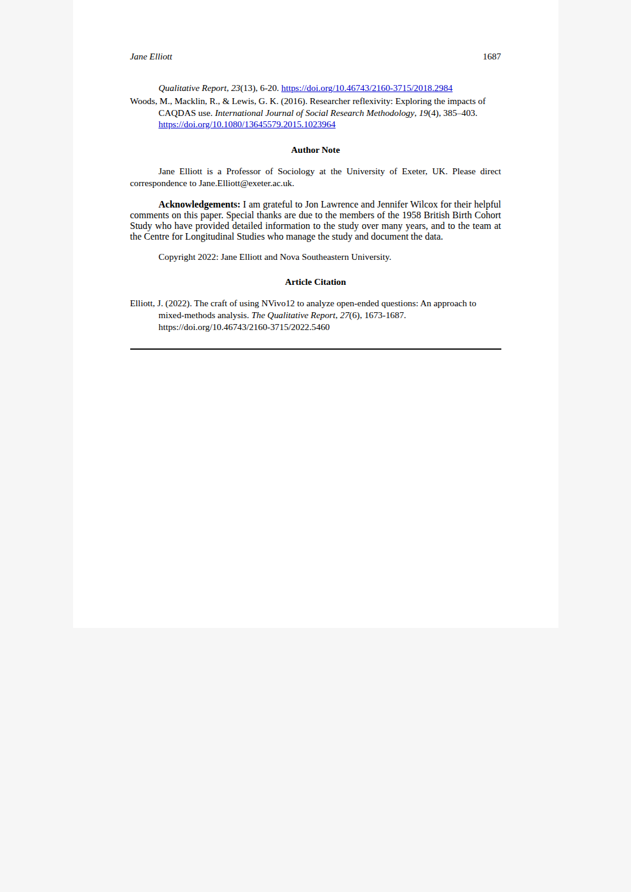Jane Elliott 1687
Qualitative Report, 23(13), 6-20. https://doi.org/10.46743/2160-3715/2018.2984
Woods, M., Macklin, R., & Lewis, G. K. (2016). Researcher reflexivity: Exploring the impacts of CAQDAS use. International Journal of Social Research Methodology, 19(4), 385–403. https://doi.org/10.1080/13645579.2015.1023964
Author Note
Jane Elliott is a Professor of Sociology at the University of Exeter, UK. Please direct correspondence to Jane.Elliott@exeter.ac.uk.
Acknowledgements: I am grateful to Jon Lawrence and Jennifer Wilcox for their helpful comments on this paper. Special thanks are due to the members of the 1958 British Birth Cohort Study who have provided detailed information to the study over many years, and to the team at the Centre for Longitudinal Studies who manage the study and document the data.
Copyright 2022: Jane Elliott and Nova Southeastern University.
Article Citation
Elliott, J. (2022). The craft of using NVivo12 to analyze open-ended questions: An approach to mixed-methods analysis. The Qualitative Report, 27(6), 1673-1687. https://doi.org/10.46743/2160-3715/2022.5460